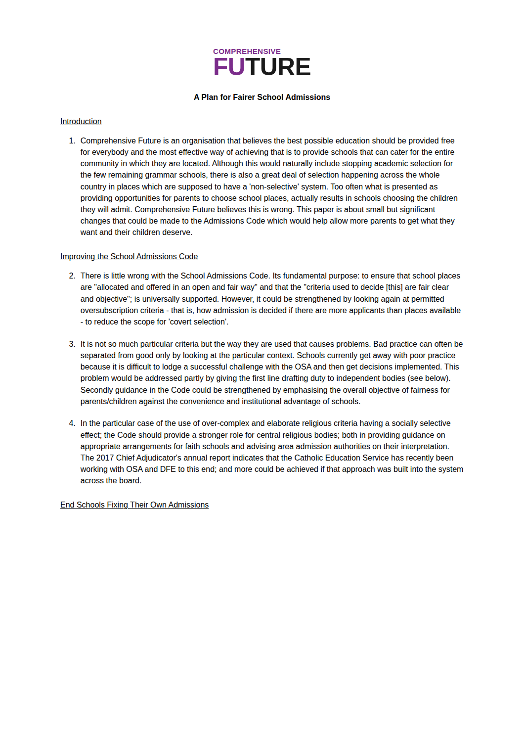COMPREHENSIVE FU TURE
A Plan for Fairer School Admissions
Introduction
Comprehensive Future is an organisation that believes the best possible education should be provided free for everybody and the most effective way of achieving that is to provide schools that can cater for the entire community in which they are located. Although this would naturally include stopping academic selection for the few remaining grammar schools, there is also a great deal of selection happening across the whole country in places which are supposed to have a 'non-selective' system. Too often what is presented as providing opportunities for parents to choose school places, actually results in schools choosing the children they will admit. Comprehensive Future believes this is wrong. This paper is about small but significant changes that could be made to the Admissions Code which would help allow more parents to get what they want and their children deserve.
Improving the School Admissions Code
There is little wrong with the School Admissions Code. Its fundamental purpose: to ensure that school places are "allocated and offered in an open and fair way" and that the "criteria used to decide [this] are fair clear and objective"; is universally supported. However, it could be strengthened by looking again at permitted oversubscription criteria - that is, how admission is decided if there are more applicants than places available - to reduce the scope for 'covert selection'.
It is not so much particular criteria but the way they are used that causes problems. Bad practice can often be separated from good only by looking at the particular context. Schools currently get away with poor practice because it is difficult to lodge a successful challenge with the OSA and then get decisions implemented. This problem would be addressed partly by giving the first line drafting duty to independent bodies (see below). Secondly guidance in the Code could be strengthened by emphasising the overall objective of fairness for parents/children against the convenience and institutional advantage of schools.
In the particular case of the use of over-complex and elaborate religious criteria having a socially selective effect; the Code should provide a stronger role for central religious bodies; both in providing guidance on appropriate arrangements for faith schools and advising area admission authorities on their interpretation. The 2017 Chief Adjudicator's annual report indicates that the Catholic Education Service has recently been working with OSA and DFE to this end; and more could be achieved if that approach was built into the system across the board.
End Schools Fixing Their Own Admissions